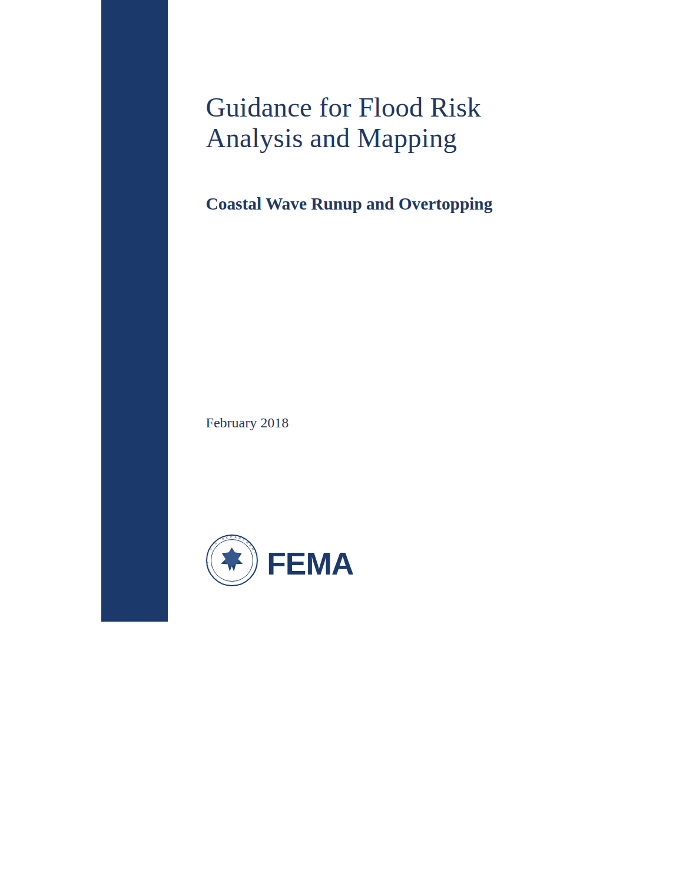Guidance for Flood Risk Analysis and Mapping
Coastal Wave Runup and Overtopping
February 2018
U . S . D E P A R T M E N T H O M E L A N D S E C U R I T Y
FEMA